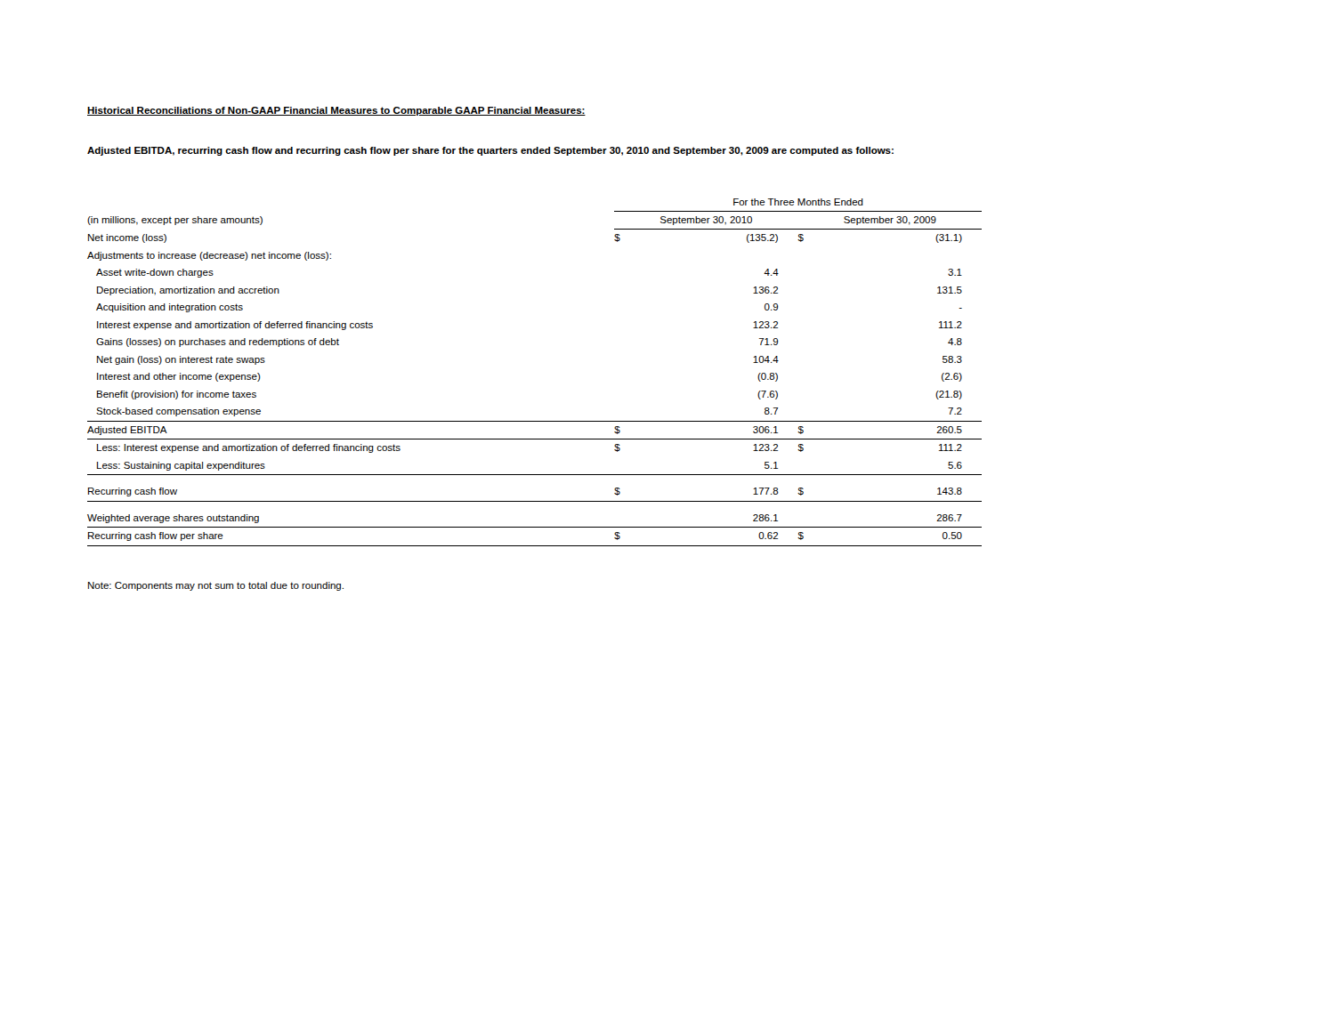Historical Reconciliations of Non-GAAP Financial Measures to Comparable GAAP Financial Measures:
Adjusted EBITDA, recurring cash flow and recurring cash flow per share for the quarters ended September 30, 2010 and September 30, 2009 are computed as follows:
| | For the Three Months Ended |
| (in millions, except per share amounts) | September 30, 2010 | September 30, 2009 |
| Net income (loss) | $ | (135.2) | $ | (31.1) |
| Adjustments to increase (decrease) net income (loss): | | | | |
| Asset write-down charges | | 4.4 | | 3.1 |
| Depreciation, amortization and accretion | | 136.2 | | 131.5 |
| Acquisition and integration costs | | 0.9 | | - |
| Interest expense and amortization of deferred financing costs | | 123.2 | | 111.2 |
| Gains (losses) on purchases and redemptions of debt | | 71.9 | | 4.8 |
| Net gain (loss) on interest rate swaps | | 104.4 | | 58.3 |
| Interest and other income (expense) | | (0.8) | | (2.6) |
| Benefit (provision) for income taxes | | (7.6) | | (21.8) |
| Stock-based compensation expense | | 8.7 | | 7.2 |
| Adjusted EBITDA | $ | 306.1 | $ | 260.5 |
| Less: Interest expense and amortization of deferred financing costs | $ | 123.2 | $ | 111.2 |
| Less: Sustaining capital expenditures | | 5.1 | | 5.6 |
| Recurring cash flow | $ | 177.8 | $ | 143.8 |
| Weighted average shares outstanding | | 286.1 | | 286.7 |
| Recurring cash flow per share | $ | 0.62 | $ | 0.50 |
Note: Components may not sum to total due to rounding.